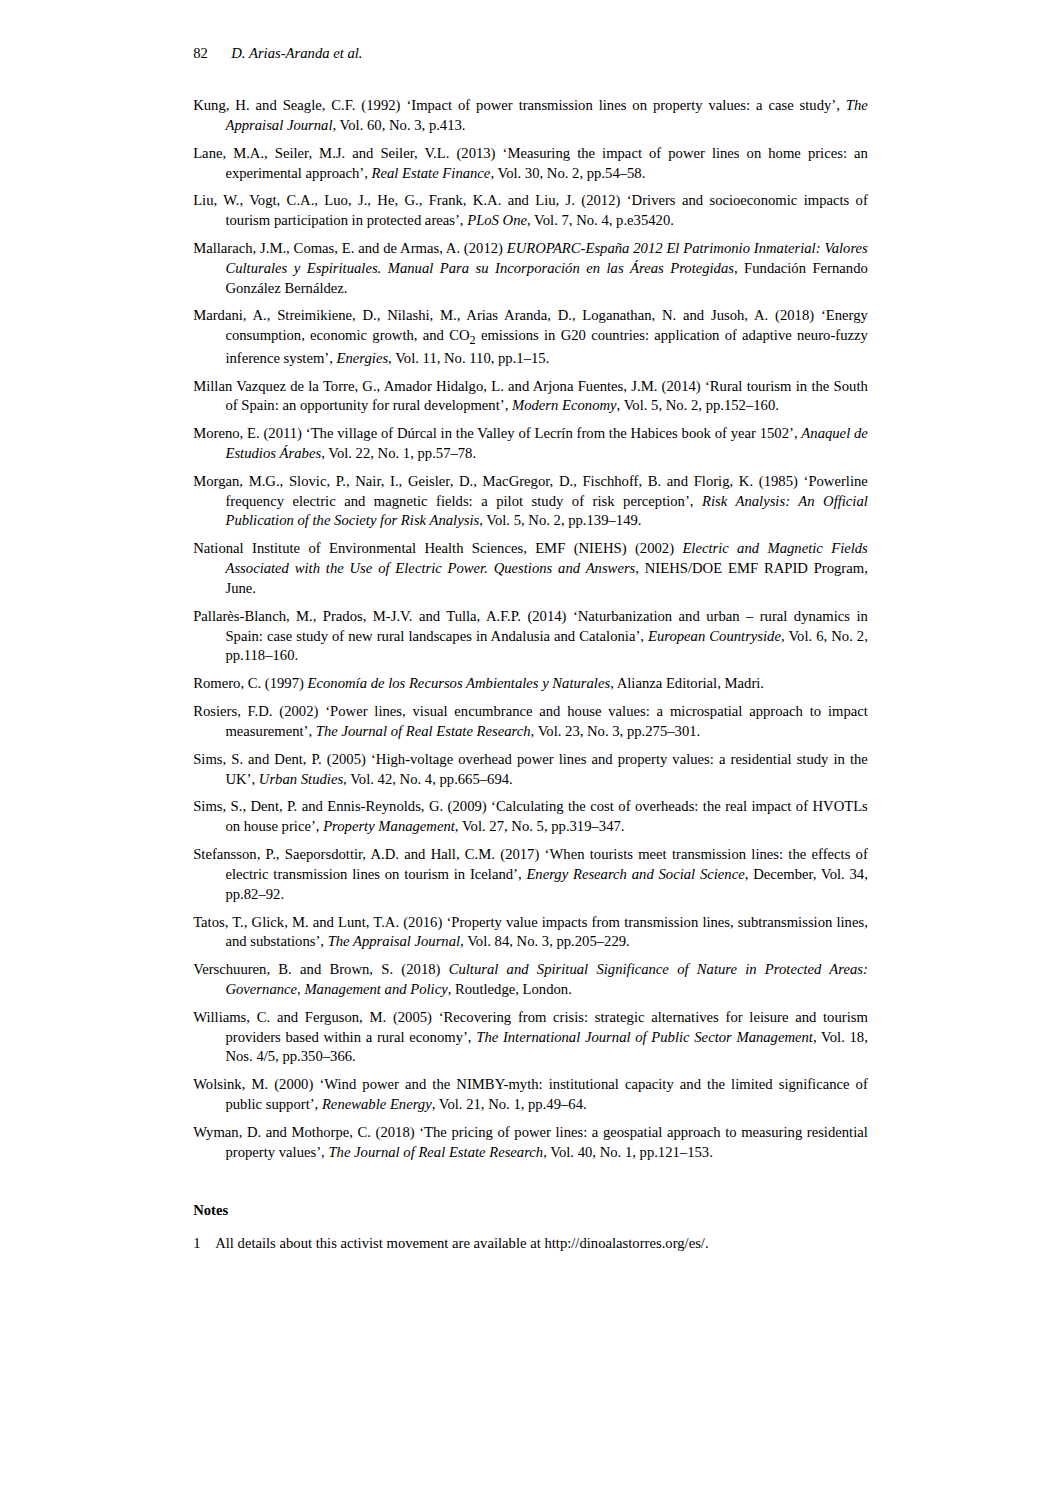82 D. Arias-Aranda et al.
Kung, H. and Seagle, C.F. (1992) ‘Impact of power transmission lines on property values: a case study’, The Appraisal Journal, Vol. 60, No. 3, p.413.
Lane, M.A., Seiler, M.J. and Seiler, V.L. (2013) ‘Measuring the impact of power lines on home prices: an experimental approach’, Real Estate Finance, Vol. 30, No. 2, pp.54–58.
Liu, W., Vogt, C.A., Luo, J., He, G., Frank, K.A. and Liu, J. (2012) ‘Drivers and socioeconomic impacts of tourism participation in protected areas’, PLoS One, Vol. 7, No. 4, p.e35420.
Mallarach, J.M., Comas, E. and de Armas, A. (2012) EUROPARC-España 2012 El Patrimonio Inmaterial: Valores Culturales y Espirituales. Manual Para su Incorporación en las Áreas Protegidas, Fundación Fernando González Bernáldez.
Mardani, A., Streimikiene, D., Nilashi, M., Arias Aranda, D., Loganathan, N. and Jusoh, A. (2018) ‘Energy consumption, economic growth, and CO2 emissions in G20 countries: application of adaptive neuro-fuzzy inference system’, Energies, Vol. 11, No. 110, pp.1–15.
Millan Vazquez de la Torre, G., Amador Hidalgo, L. and Arjona Fuentes, J.M. (2014) ‘Rural tourism in the South of Spain: an opportunity for rural development’, Modern Economy, Vol. 5, No. 2, pp.152–160.
Moreno, E. (2011) ‘The village of Dúrcal in the Valley of Lecrín from the Habices book of year 1502’, Anaquel de Estudios Árabes, Vol. 22, No. 1, pp.57–78.
Morgan, M.G., Slovic, P., Nair, I., Geisler, D., MacGregor, D., Fischhoff, B. and Florig, K. (1985) ‘Powerline frequency electric and magnetic fields: a pilot study of risk perception’, Risk Analysis: An Official Publication of the Society for Risk Analysis, Vol. 5, No. 2, pp.139–149.
National Institute of Environmental Health Sciences, EMF (NIEHS) (2002) Electric and Magnetic Fields Associated with the Use of Electric Power. Questions and Answers, NIEHS/DOE EMF RAPID Program, June.
Pallarès-Blanch, M., Prados, M-J.V. and Tulla, A.F.P. (2014) ‘Naturbanization and urban – rural dynamics in Spain: case study of new rural landscapes in Andalusia and Catalonia’, European Countryside, Vol. 6, No. 2, pp.118–160.
Romero, C. (1997) Economía de los Recursos Ambientales y Naturales, Alianza Editorial, Madri.
Rosiers, F.D. (2002) ‘Power lines, visual encumbrance and house values: a microspatial approach to impact measurement’, The Journal of Real Estate Research, Vol. 23, No. 3, pp.275–301.
Sims, S. and Dent, P. (2005) ‘High-voltage overhead power lines and property values: a residential study in the UK’, Urban Studies, Vol. 42, No. 4, pp.665–694.
Sims, S., Dent, P. and Ennis-Reynolds, G. (2009) ‘Calculating the cost of overheads: the real impact of HVOTLs on house price’, Property Management, Vol. 27, No. 5, pp.319–347.
Stefansson, P., Saeporsdottir, A.D. and Hall, C.M. (2017) ‘When tourists meet transmission lines: the effects of electric transmission lines on tourism in Iceland’, Energy Research and Social Science, December, Vol. 34, pp.82–92.
Tatos, T., Glick, M. and Lunt, T.A. (2016) ‘Property value impacts from transmission lines, subtransmission lines, and substations’, The Appraisal Journal, Vol. 84, No. 3, pp.205–229.
Verschuuren, B. and Brown, S. (2018) Cultural and Spiritual Significance of Nature in Protected Areas: Governance, Management and Policy, Routledge, London.
Williams, C. and Ferguson, M. (2005) ‘Recovering from crisis: strategic alternatives for leisure and tourism providers based within a rural economy’, The International Journal of Public Sector Management, Vol. 18, Nos. 4/5, pp.350–366.
Wolsink, M. (2000) ‘Wind power and the NIMBY-myth: institutional capacity and the limited significance of public support’, Renewable Energy, Vol. 21, No. 1, pp.49–64.
Wyman, D. and Mothorpe, C. (2018) ‘The pricing of power lines: a geospatial approach to measuring residential property values’, The Journal of Real Estate Research, Vol. 40, No. 1, pp.121–153.
Notes
1 All details about this activist movement are available at http://dinoalastorres.org/es/.